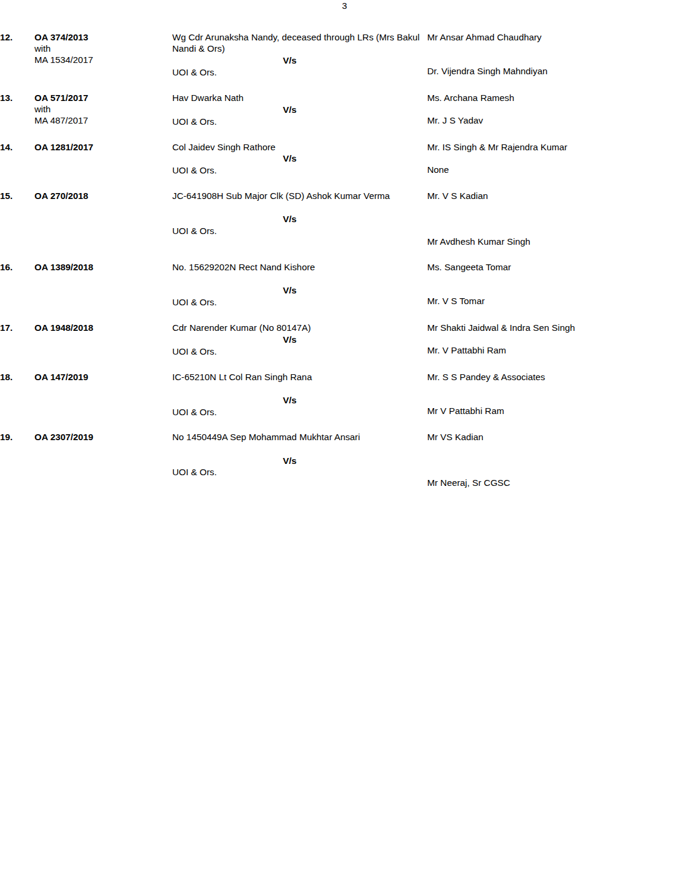3
| 12. | OA 374/2013 with MA 1534/2017 | Wg Cdr Arunaksha Nandy, deceased through LRs (Mrs Bakul Nandi & Ors) V/s UOI & Ors. | Mr Ansar Ahmad Chaudhary Dr. Vijendra Singh Mahndiyan |
| 13. | OA 571/2017 with MA 487/2017 | Hav Dwarka Nath V/s UOI & Ors. | Ms. Archana Ramesh Mr. J S Yadav |
| 14. | OA 1281/2017 | Col Jaidev Singh Rathore V/s UOI & Ors. | Mr. IS Singh & Mr Rajendra Kumar None |
| 15. | OA 270/2018 | JC-641908H Sub Major Clk (SD) Ashok Kumar Verma V/s UOI & Ors. | Mr. V S Kadian Mr Avdhesh Kumar Singh |
| 16. | OA 1389/2018 | No. 15629202N Rect Nand Kishore V/s UOI & Ors. | Ms. Sangeeta Tomar Mr. V S Tomar |
| 17. | OA 1948/2018 | Cdr Narender Kumar (No 80147A) V/s UOI & Ors. | Mr Shakti Jaidwal & Indra Sen Singh Mr. V Pattabhi Ram |
| 18. | OA 147/2019 | IC-65210N Lt Col Ran Singh Rana V/s UOI & Ors. | Mr. S S Pandey & Associates Mr V Pattabhi Ram |
| 19. | OA 2307/2019 | No 1450449A Sep Mohammad Mukhtar Ansari V/s UOI & Ors. | Mr VS Kadian Mr Neeraj, Sr CGSC |